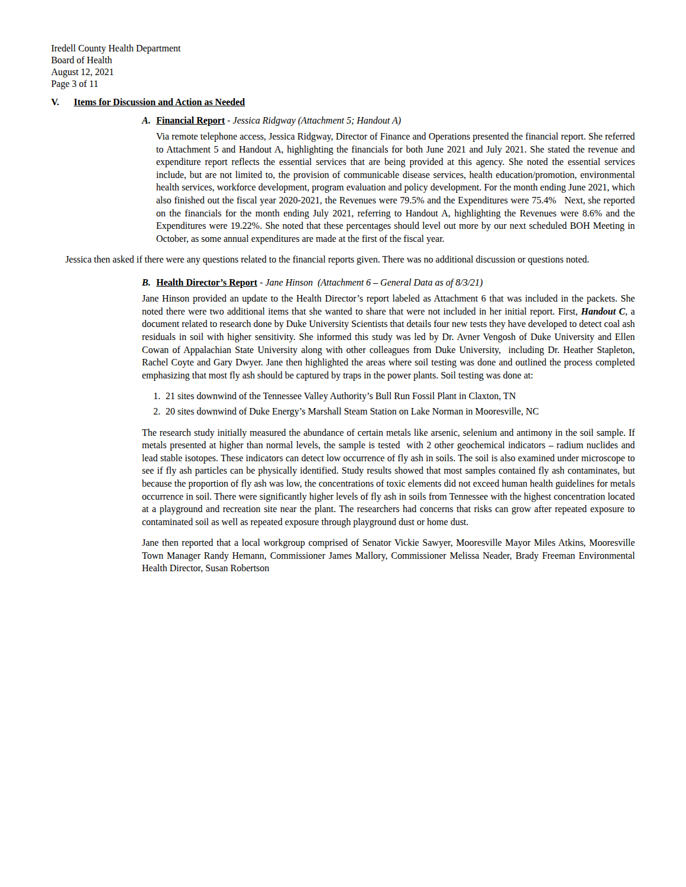Iredell County Health Department
Board of Health
August 12, 2021
Page 3 of 11
V. Items for Discussion and Action as Needed
A. Financial Report - Jessica Ridgway (Attachment 5; Handout A)
Via remote telephone access, Jessica Ridgway, Director of Finance and Operations presented the financial report. She referred to Attachment 5 and Handout A, highlighting the financials for both June 2021 and July 2021. She stated the revenue and expenditure report reflects the essential services that are being provided at this agency. She noted the essential services include, but are not limited to, the provision of communicable disease services, health education/promotion, environmental health services, workforce development, program evaluation and policy development. For the month ending June 2021, which also finished out the fiscal year 2020-2021, the Revenues were 79.5% and the Expenditures were 75.4% Next, she reported on the financials for the month ending July 2021, referring to Handout A, highlighting the Revenues were 8.6% and the Expenditures were 19.22%. She noted that these percentages should level out more by our next scheduled BOH Meeting in October, as some annual expenditures are made at the first of the fiscal year.
Jessica then asked if there were any questions related to the financial reports given. There was no additional discussion or questions noted.
B. Health Director’s Report - Jane Hinson (Attachment 6 – General Data as of 8/3/21)
Jane Hinson provided an update to the Health Director’s report labeled as Attachment 6 that was included in the packets. She noted there were two additional items that she wanted to share that were not included in her initial report. First, Handout C, a document related to research done by Duke University Scientists that details four new tests they have developed to detect coal ash residuals in soil with higher sensitivity. She informed this study was led by Dr. Avner Vengosh of Duke University and Ellen Cowan of Appalachian State University along with other colleagues from Duke University, including Dr. Heather Stapleton, Rachel Coyte and Gary Dwyer. Jane then highlighted the areas where soil testing was done and outlined the process completed emphasizing that most fly ash should be captured by traps in the power plants. Soil testing was done at:
21 sites downwind of the Tennessee Valley Authority’s Bull Run Fossil Plant in Claxton, TN
20 sites downwind of Duke Energy’s Marshall Steam Station on Lake Norman in Mooresville, NC
The research study initially measured the abundance of certain metals like arsenic, selenium and antimony in the soil sample. If metals presented at higher than normal levels, the sample is tested with 2 other geochemical indicators – radium nuclides and lead stable isotopes. These indicators can detect low occurrence of fly ash in soils. The soil is also examined under microscope to see if fly ash particles can be physically identified. Study results showed that most samples contained fly ash contaminates, but because the proportion of fly ash was low, the concentrations of toxic elements did not exceed human health guidelines for metals occurrence in soil. There were significantly higher levels of fly ash in soils from Tennessee with the highest concentration located at a playground and recreation site near the plant. The researchers had concerns that risks can grow after repeated exposure to contaminated soil as well as repeated exposure through playground dust or home dust.
Jane then reported that a local workgroup comprised of Senator Vickie Sawyer, Mooresville Mayor Miles Atkins, Mooresville Town Manager Randy Hemann, Commissioner James Mallory, Commissioner Melissa Neader, Brady Freeman Environmental Health Director, Susan Robertson